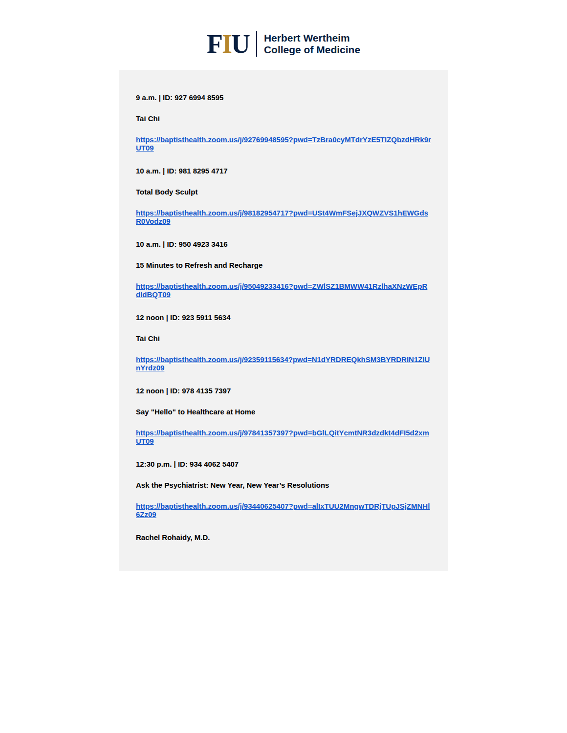FIU
Herbert Wertheim
College of Medicine
9 a.m. | ID: 927 6994 8595
Tai Chi
https://baptisthealth.zoom.us/j/92769948595?pwd=TzBra0cyMTdrYzE5TlZQbzdHRk9rUT09
10 a.m. | ID: 981 8295 4717
Total Body Sculpt
https://baptisthealth.zoom.us/j/98182954717?pwd=USt4WmFSejJXQWZVS1hEWGdsR0Vodz09
10 a.m. | ID: 950 4923 3416
15 Minutes to Refresh and Recharge
https://baptisthealth.zoom.us/j/95049233416?pwd=ZWlSZ1BMWW41RzlhaXNzWEpRdldBQT09
12 noon | ID: 923 5911 5634
Tai Chi
https://baptisthealth.zoom.us/j/92359115634?pwd=N1dYRDREQkhSM3BYRDRIN1ZIUnYrdz09
12 noon | ID: 978 4135 7397
Say "Hello" to Healthcare at Home
https://baptisthealth.zoom.us/j/97841357397?pwd=bGlLQitYcmtNR3dzdkt4dFI5d2xmUT09
12:30 p.m. | ID: 934 4062 5407
Ask the Psychiatrist: New Year, New Year’s Resolutions
https://baptisthealth.zoom.us/j/93440625407?pwd=alIxTUU2MngwTDRjTUpJSjZMNHl6Zz09
Rachel Rohaidy, M.D.